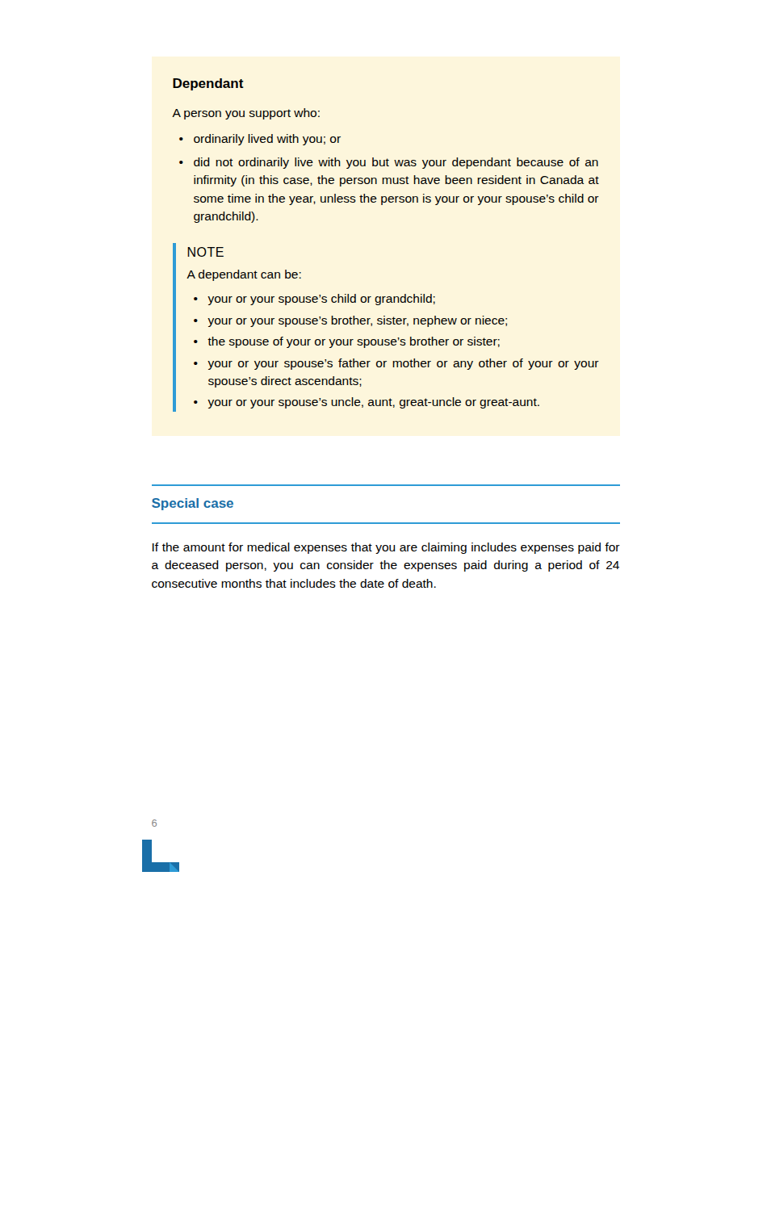Dependant
A person you support who:
ordinarily lived with you; or
did not ordinarily live with you but was your dependant because of an infirmity (in this case, the person must have been resident in Canada at some time in the year, unless the person is your or your spouse’s child or grandchild).
NOTE
A dependant can be:
your or your spouse’s child or grandchild;
your or your spouse’s brother, sister, nephew or niece;
the spouse of your or your spouse’s brother or sister;
your or your spouse’s father or mother or any other of your or your spouse’s direct ascendants;
your or your spouse’s uncle, aunt, great-uncle or great-aunt.
Special case
If the amount for medical expenses that you are claiming includes expenses paid for a deceased person, you can consider the expenses paid during a period of 24 consecutive months that includes the date of death.
6